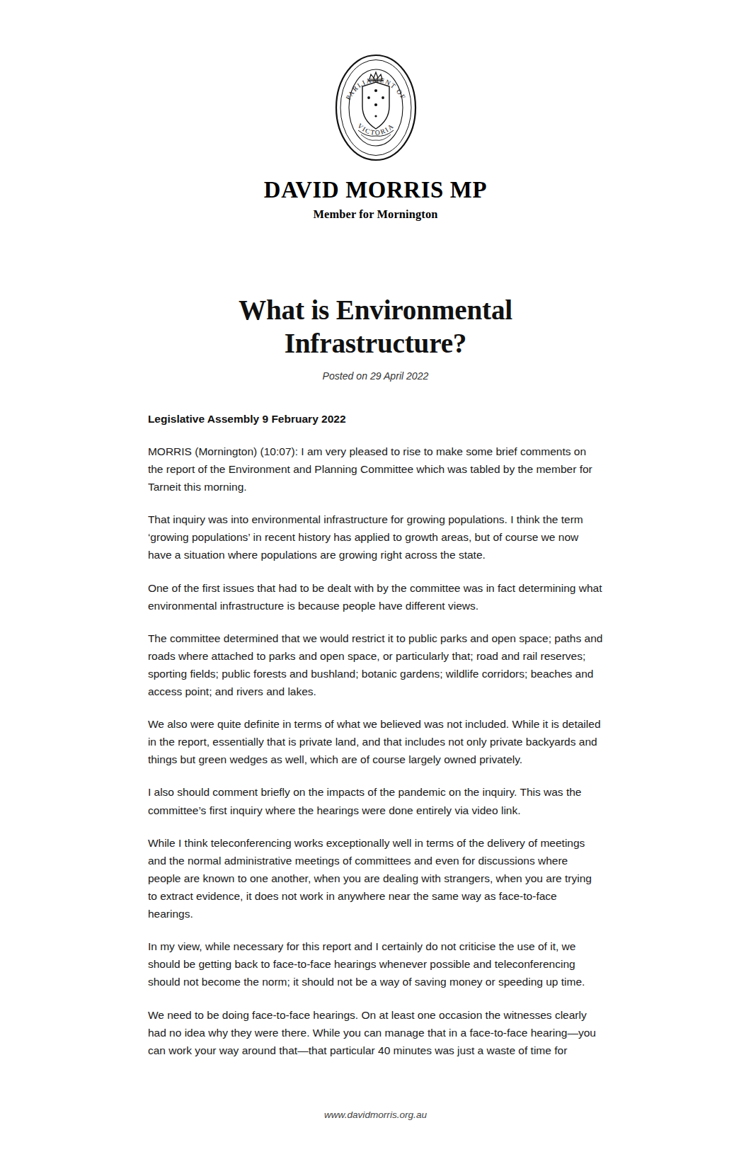PARLIAMENT OF VICTORIA
DAVID MORRIS MP
Member for Mornington
What is Environmental Infrastructure?
Posted on 29 April 2022
Legislative Assembly 9 February 2022
MORRIS (Mornington) (10:07): I am very pleased to rise to make some brief comments on the report of the Environment and Planning Committee which was tabled by the member for Tarneit this morning.
That inquiry was into environmental infrastructure for growing populations. I think the term ‘growing populations’ in recent history has applied to growth areas, but of course we now have a situation where populations are growing right across the state.
One of the first issues that had to be dealt with by the committee was in fact determining what environmental infrastructure is because people have different views.
The committee determined that we would restrict it to public parks and open space; paths and roads where attached to parks and open space, or particularly that; road and rail reserves; sporting fields; public forests and bushland; botanic gardens; wildlife corridors; beaches and access point; and rivers and lakes.
We also were quite definite in terms of what we believed was not included. While it is detailed in the report, essentially that is private land, and that includes not only private backyards and things but green wedges as well, which are of course largely owned privately.
I also should comment briefly on the impacts of the pandemic on the inquiry. This was the committee’s first inquiry where the hearings were done entirely via video link.
While I think teleconferencing works exceptionally well in terms of the delivery of meetings and the normal administrative meetings of committees and even for discussions where people are known to one another, when you are dealing with strangers, when you are trying to extract evidence, it does not work in anywhere near the same way as face-to-face hearings.
In my view, while necessary for this report and I certainly do not criticise the use of it, we should be getting back to face-to-face hearings whenever possible and teleconferencing should not become the norm; it should not be a way of saving money or speeding up time.
We need to be doing face-to-face hearings. On at least one occasion the witnesses clearly had no idea why they were there. While you can manage that in a face-to-face hearing—you can work your way around that—that particular 40 minutes was just a waste of time for
www.davidmorris.org.au